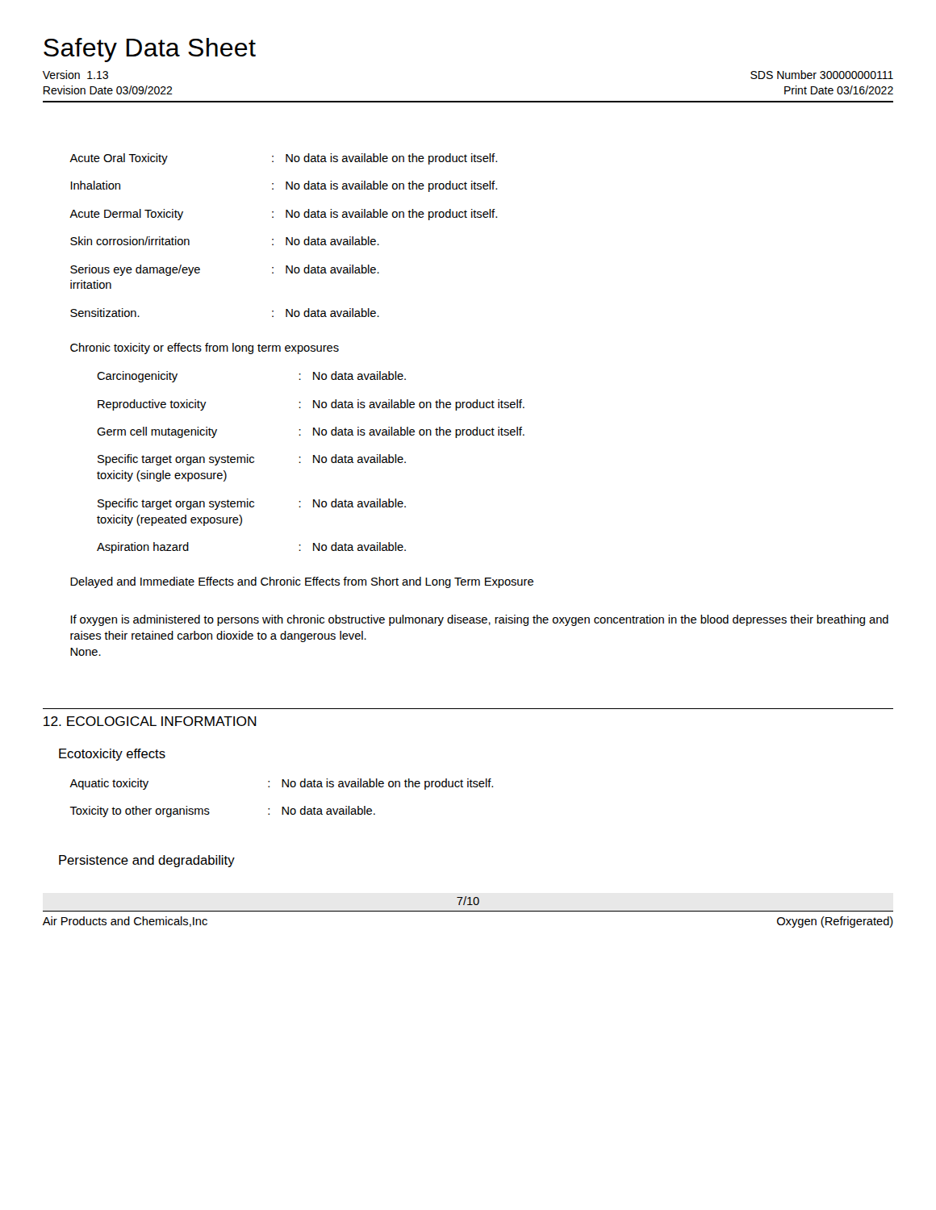Safety Data Sheet
Version 1.13 SDS Number 300000000111
Revision Date 03/09/2022 Print Date 03/16/2022
| Acute Oral Toxicity | : | No data is available on the product itself. |
| Inhalation | : | No data is available on the product itself. |
| Acute Dermal Toxicity | : | No data is available on the product itself. |
| Skin corrosion/irritation | : | No data available. |
| Serious eye damage/eye irritation | : | No data available. |
| Sensitization. | : | No data available. |
Chronic toxicity or effects from long term exposures
| Carcinogenicity | : | No data available. |
| Reproductive toxicity | : | No data is available on the product itself. |
| Germ cell mutagenicity | : | No data is available on the product itself. |
| Specific target organ systemic toxicity (single exposure) | : | No data available. |
| Specific target organ systemic toxicity (repeated exposure) | : | No data available. |
| Aspiration hazard | : | No data available. |
Delayed and Immediate Effects and Chronic Effects from Short and Long Term Exposure
If oxygen is administered to persons with chronic obstructive pulmonary disease, raising the oxygen concentration in the blood depresses their breathing and raises their retained carbon dioxide to a dangerous level.
None.
12. ECOLOGICAL INFORMATION
Ecotoxicity effects
| Aquatic toxicity | : | No data is available on the product itself. |
| Toxicity to other organisms | : | No data available. |
Persistence and degradability
7/10
Air Products and Chemicals,Inc Oxygen (Refrigerated)